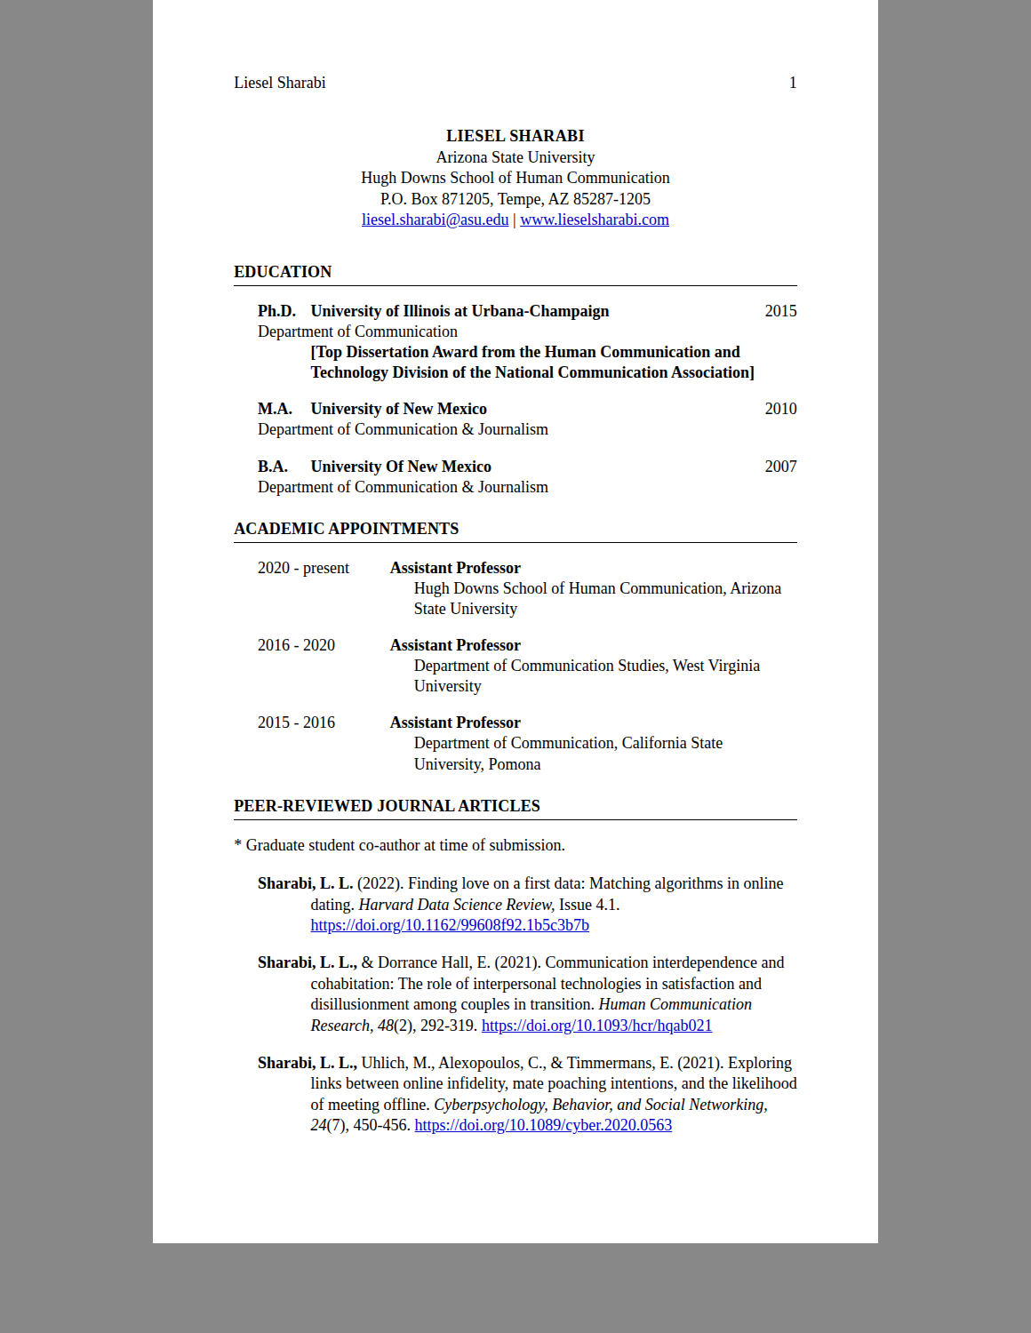Liesel Sharabi 1
LIESEL SHARABI
Arizona State University
Hugh Downs School of Human Communication
P.O. Box 871205, Tempe, AZ 85287-1205
liesel.sharabi@asu.edu | www.lieselsharabi.com
EDUCATION
Ph.D. University of Illinois at Urbana-Champaign
2015
Department of Communication
[Top Dissertation Award from the Human Communication and
Technology Division of the National Communication Association]
M.A. University of New Mexico
2010
Department of Communication & Journalism
B.A. University Of New Mexico
2007
Department of Communication & Journalism
ACADEMIC APPOINTMENTS
2020 - present
Assistant Professor
Hugh Downs School of Human Communication, Arizona State University
2016 - 2020
Assistant Professor
Department of Communication Studies, West Virginia University
2015 - 2016
Assistant Professor
Department of Communication, California State University, Pomona
PEER-REVIEWED JOURNAL ARTICLES
* Graduate student co-author at time of submission.
Sharabi, L. L. (2022). Finding love on a first data: Matching algorithms in online dating. Harvard Data Science Review, Issue 4.1. https://doi.org/10.1162/99608f92.1b5c3b7b
Sharabi, L. L., & Dorrance Hall, E. (2021). Communication interdependence and cohabitation: The role of interpersonal technologies in satisfaction and disillusionment among couples in transition. Human Communication Research, 48(2), 292-319. https://doi.org/10.1093/hcr/hqab021
Sharabi, L. L., Uhlich, M., Alexopoulos, C., & Timmermans, E. (2021). Exploring links between online infidelity, mate poaching intentions, and the likelihood of meeting offline. Cyberpsychology, Behavior, and Social Networking, 24(7), 450-456. https://doi.org/10.1089/cyber.2020.0563